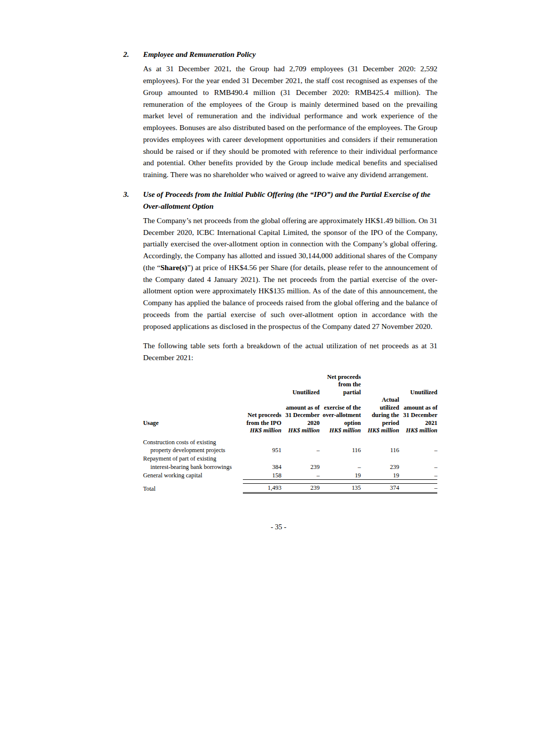2.
Employee and Remuneration Policy
As at 31 December 2021, the Group had 2,709 employees (31 December 2020: 2,592 employees). For the year ended 31 December 2021, the staff cost recognised as expenses of the Group amounted to RMB490.4 million (31 December 2020: RMB425.4 million). The remuneration of the employees of the Group is mainly determined based on the prevailing market level of remuneration and the individual performance and work experience of the employees. Bonuses are also distributed based on the performance of the employees. The Group provides employees with career development opportunities and considers if their remuneration should be raised or if they should be promoted with reference to their individual performance and potential. Other benefits provided by the Group include medical benefits and specialised training. There was no shareholder who waived or agreed to waive any dividend arrangement.
3.
Use of Proceeds from the Initial Public Offering (the “IPO”) and the Partial Exercise of the Over-allotment Option
The Company’s net proceeds from the global offering are approximately HK$1.49 billion. On 31 December 2020, ICBC International Capital Limited, the sponsor of the IPO of the Company, partially exercised the over-allotment option in connection with the Company’s global offering. Accordingly, the Company has allotted and issued 30,144,000 additional shares of the Company (the “Share(s)”) at price of HK$4.56 per Share (for details, please refer to the announcement of the Company dated 4 January 2021). The net proceeds from the partial exercise of the over-allotment option were approximately HK$135 million. As of the date of this announcement, the Company has applied the balance of proceeds raised from the global offering and the balance of proceeds from the partial exercise of such over-allotment option in accordance with the proposed applications as disclosed in the prospectus of the Company dated 27 November 2020.
The following table sets forth a breakdown of the actual utilization of net proceeds as at 31 December 2021:
| | | | Net proceeds from the | | |
| --- | --- | --- | --- | --- | --- |
| | | Unutilized | partial | | Unutilized |
| | | amount as of | exercise of the | Actual utilized | amount as of |
| | Net proceeds | 31 December | over-allotment | during the | 31 December |
| Usage | from the IPO | 2020 | option | period | 2021 |
| | HK$ million | HK$ million | HK$ million | HK$ million | HK$ million |
| Construction costs of existing | | | | | |
| property development projects | 951 | – | 116 | 116 | – |
| Repayment of part of existing | | | | | |
| interest-bearing bank borrowings | 384 | 239 | – | 239 | – |
| General working capital | 158 | – | 19 | 19 | – |
| Total | 1,493 | 239 | 135 | 374 | – |
- 35 -